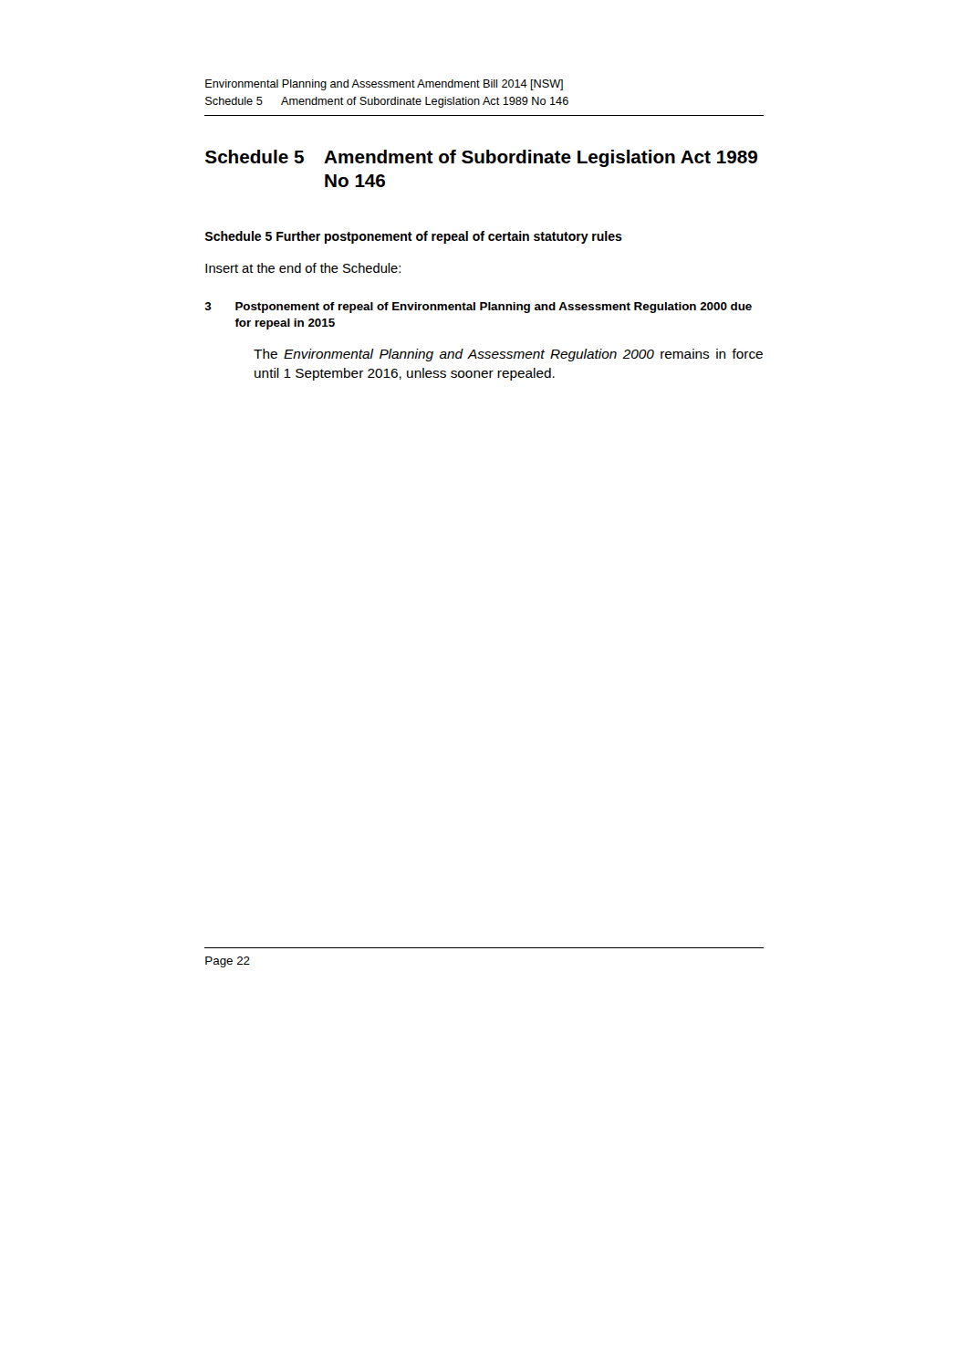Environmental Planning and Assessment Amendment Bill 2014 [NSW] Schedule 5 Amendment of Subordinate Legislation Act 1989 No 146
Schedule 5 Amendment of Subordinate Legislation Act 1989 No 146
Schedule 5 Further postponement of repeal of certain statutory rules
Insert at the end of the Schedule:
3
Postponement of repeal of Environmental Planning and Assessment Regulation 2000 due for repeal in 2015
The Environmental Planning and Assessment Regulation 2000 remains in force until 1 September 2016, unless sooner repealed.
Page 22